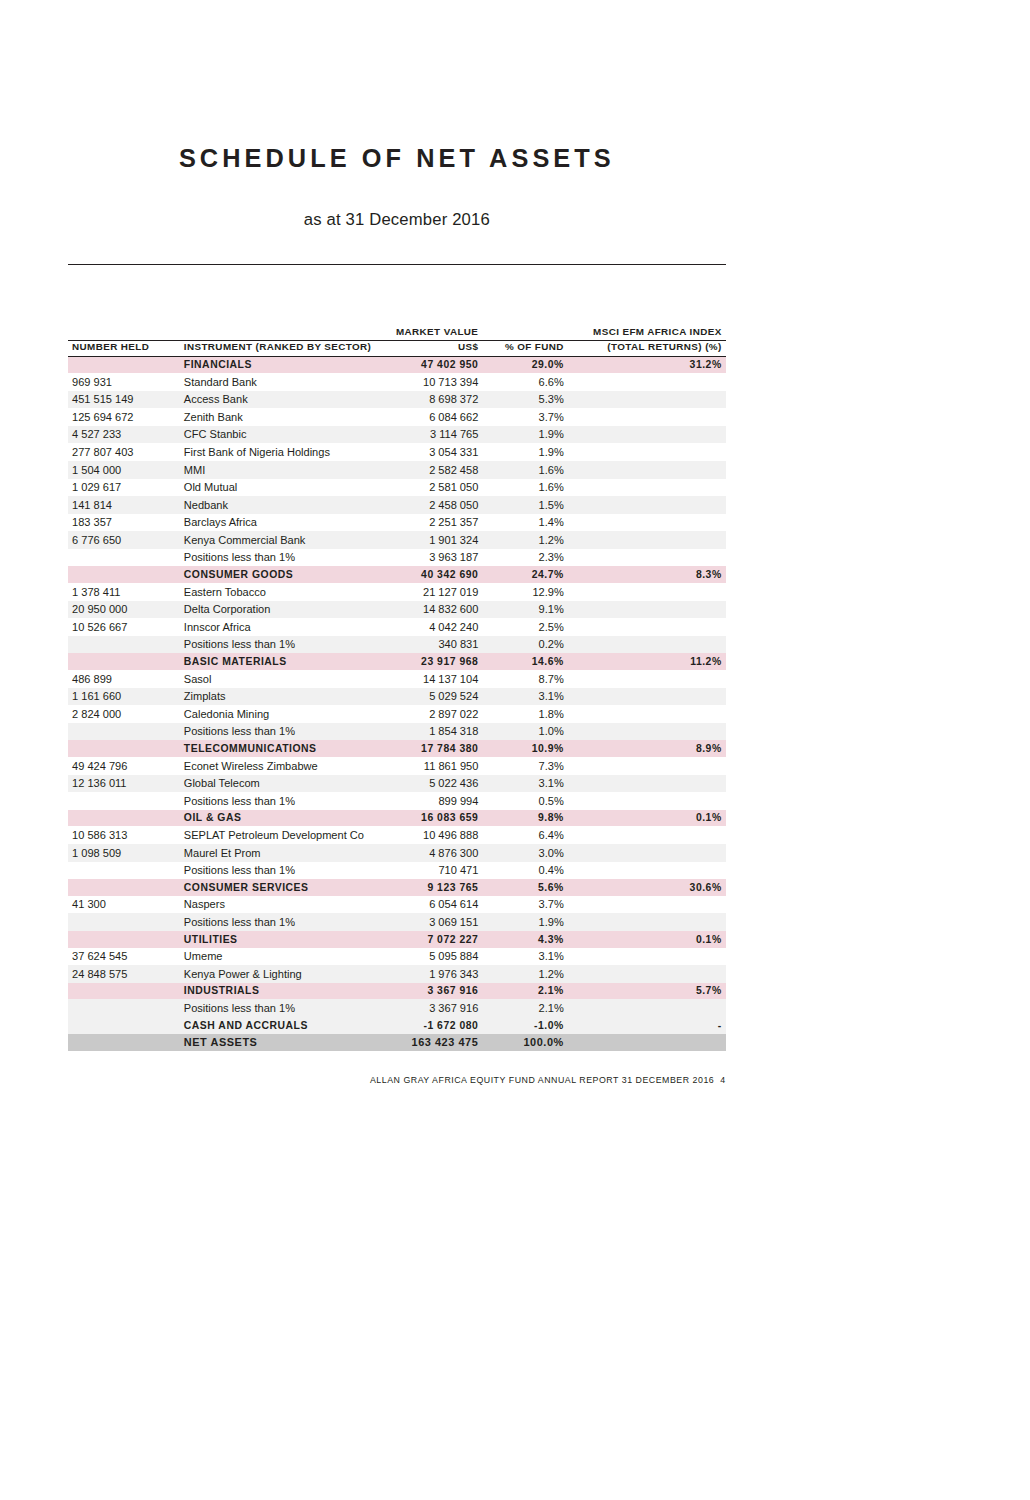Schedule of Net Assets
as at 31 December 2016
| | | Market value | | MSCI EFM Africa Index |
| --- | --- | --- | --- | --- |
| Number held | Instrument (ranked by sector) | US$ | % of Fund | (Total returns) (%) |
| | Financials | 47 402 950 | 29.0% | 31.2% |
| 969 931 | Standard Bank | 10 713 394 | 6.6% | |
| 451 515 149 | Access Bank | 8 698 372 | 5.3% | |
| 125 694 672 | Zenith Bank | 6 084 662 | 3.7% | |
| 4 527 233 | CFC Stanbic | 3 114 765 | 1.9% | |
| 277 807 403 | First Bank of Nigeria Holdings | 3 054 331 | 1.9% | |
| 1 504 000 | MMI | 2 582 458 | 1.6% | |
| 1 029 617 | Old Mutual | 2 581 050 | 1.6% | |
| 141 814 | Nedbank | 2 458 050 | 1.5% | |
| 183 357 | Barclays Africa | 2 251 357 | 1.4% | |
| 6 776 650 | Kenya Commercial Bank | 1 901 324 | 1.2% | |
| | Positions less than 1% | 3 963 187 | 2.3% | |
| | Consumer goods | 40 342 690 | 24.7% | 8.3% |
| 1 378 411 | Eastern Tobacco | 21 127 019 | 12.9% | |
| 20 950 000 | Delta Corporation | 14 832 600 | 9.1% | |
| 10 526 667 | Innscor Africa | 4 042 240 | 2.5% | |
| | Positions less than 1% | 340 831 | 0.2% | |
| | Basic materials | 23 917 968 | 14.6% | 11.2% |
| 486 899 | Sasol | 14 137 104 | 8.7% | |
| 1 161 660 | Zimplats | 5 029 524 | 3.1% | |
| 2 824 000 | Caledonia Mining | 2 897 022 | 1.8% | |
| | Positions less than 1% | 1 854 318 | 1.0% | |
| | Telecommunications | 17 784 380 | 10.9% | 8.9% |
| 49 424 796 | Econet Wireless Zimbabwe | 11 861 950 | 7.3% | |
| 12 136 011 | Global Telecom | 5 022 436 | 3.1% | |
| | Positions less than 1% | 899 994 | 0.5% | |
| | Oil & gas | 16 083 659 | 9.8% | 0.1% |
| 10 586 313 | SEPLAT Petroleum Development Co | 10 496 888 | 6.4% | |
| 1 098 509 | Maurel Et Prom | 4 876 300 | 3.0% | |
| | Positions less than 1% | 710 471 | 0.4% | |
| | Consumer services | 9 123 765 | 5.6% | 30.6% |
| 41 300 | Naspers | 6 054 614 | 3.7% | |
| | Positions less than 1% | 3 069 151 | 1.9% | |
| | Utilities | 7 072 227 | 4.3% | 0.1% |
| 37 624 545 | Umeme | 5 095 884 | 3.1% | |
| 24 848 575 | Kenya Power & Lighting | 1 976 343 | 1.2% | |
| | Industrials | 3 367 916 | 2.1% | 5.7% |
| | Positions less than 1% | 3 367 916 | 2.1% | |
| | Cash and accruals | -1 672 080 | -1.0% | - |
| | Net assets | 163 423 475 | 100.0% | |
ALLAN GRAY AFRICA EQUITY FUND ANNUAL REPORT 31 DECEMBER 2016 4